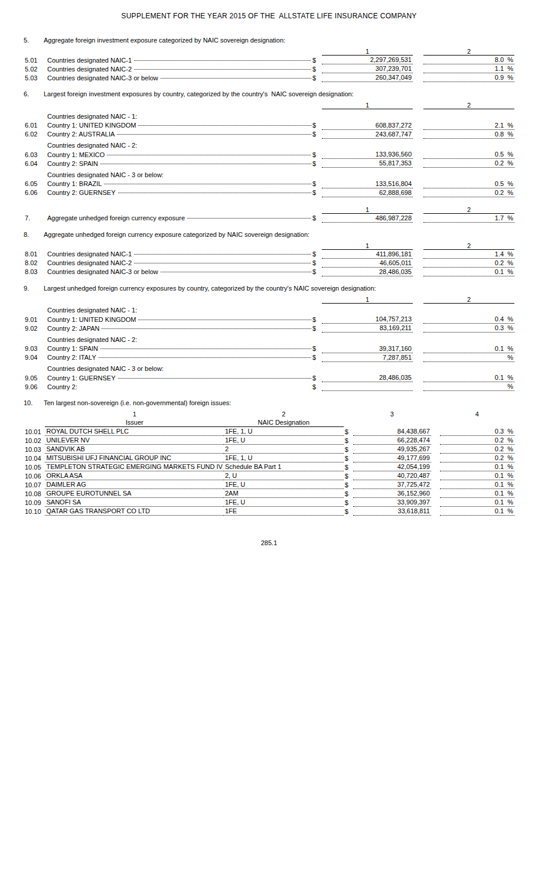SUPPLEMENT FOR THE YEAR 2015 OF THE ALLSTATE LIFE INSURANCE COMPANY
5.
Aggregate foreign investment exposure categorized by NAIC sovereign designation:
| | | | 1 | | 2 |
| 5.01 | Countries designated NAIC-1 | $ | 2,297,269,531 | | 8.0 % |
| 5.02 | Countries designated NAIC-2 | $ | 307,239,701 | | 1.1 % |
| 5.03 | Countries designated NAIC-3 or below | $ | 260,347,049 | | 0.9 % |
6.
Largest foreign investment exposures by country, categorized by the country's NAIC sovereign designation:
| | | | 1 | | 2 |
| | Countries designated NAIC - 1: | | | | |
| 6.01 | Country 1: UNITED KINGDOM | $ | 608,837,272 | | 2.1 % |
| 6.02 | Country 2: AUSTRALIA | $ | 243,687,747 | | 0.8 % |
| | Countries designated NAIC - 2: | | | | |
| 6.03 | Country 1: MEXICO | $ | 133,936,560 | | 0.5 % |
| 6.04 | Country 2: SPAIN | $ | 55,817,353 | | 0.2 % |
| | Countries designated NAIC - 3 or below: | | | | |
| 6.05 | Country 1: BRAZIL | $ | 133,516,804 | | 0.5 % |
| 6.06 | Country 2: GUERNSEY | $ | 62,888,698 | | 0.2 % |
| | | | 1 | | 2 |
| 7. | Aggregate unhedged foreign currency exposure | $ | 486,987,228 | | 1.7 % |
8.
Aggregate unhedged foreign currency exposure categorized by NAIC sovereign designation:
| | | | 1 | | 2 |
| 8.01 | Countries designated NAIC-1 | $ | 411,896,181 | | 1.4 % |
| 8.02 | Countries designated NAIC-2 | $ | 46,605,011 | | 0.2 % |
| 8.03 | Countries designated NAIC-3 or below | $ | 28,486,035 | | 0.1 % |
9.
Largest unhedged foreign currency exposures by country, categorized by the country's NAIC sovereign designation:
| | | | 1 | | 2 |
| | Countries designated NAIC - 1: | | | | |
| 9.01 | Country 1: UNITED KINGDOM | $ | 104,757,213 | | 0.4 % |
| 9.02 | Country 2: JAPAN | $ | 83,169,211 | | 0.3 % |
| | Countries designated NAIC - 2: | | | | |
| 9.03 | Country 1: SPAIN | $ | 39,317,160 | | 0.1 % |
| 9.04 | Country 2: ITALY | $ | 7,287,851 | | % |
| | Countries designated NAIC - 3 or below: | | | | |
| 9.05 | Country 1: GUERNSEY | $ | 28,486,035 | | 0.1 % |
| 9.06 | Country 2: | $ | | | % |
10.
Ten largest non-sovereign (i.e. non-governmental) foreign issues:
| | 1 | 2 | | 3 | | 4 |
| | Issuer | NAIC Designation | | | | |
| 10.01 | ROYAL DUTCH SHELL PLC | 1FE, 1, U | $ | 84,438,667 | | 0.3 % |
| 10.02 | UNILEVER NV | 1FE, U | $ | 66,228,474 | | 0.2 % |
| 10.03 | SANDVIK AB | 2 | $ | 49,935,267 | | 0.2 % |
| 10.04 | MITSUBISHI UFJ FINANCIAL GROUP INC | 1FE, 1, U | $ | 49,177,699 | | 0.2 % |
| 10.05 | TEMPLETON STRATEGIC EMERGING MARKETS FUND IV | Schedule BA Part 1 | $ | 42,054,199 | | 0.1 % |
| 10.06 | ORKLA ASA | 2, U | $ | 40,720,487 | | 0.1 % |
| 10.07 | DAIMLER AG | 1FE, U | $ | 37,725,472 | | 0.1 % |
| 10.08 | GROUPE EUROTUNNEL SA | 2AM | $ | 36,152,960 | | 0.1 % |
| 10.09 | SANOFI SA | 1FE, U | $ | 33,909,397 | | 0.1 % |
| 10.10 | QATAR GAS TRANSPORT CO LTD | 1FE | $ | 33,618,811 | | 0.1 % |
285.1